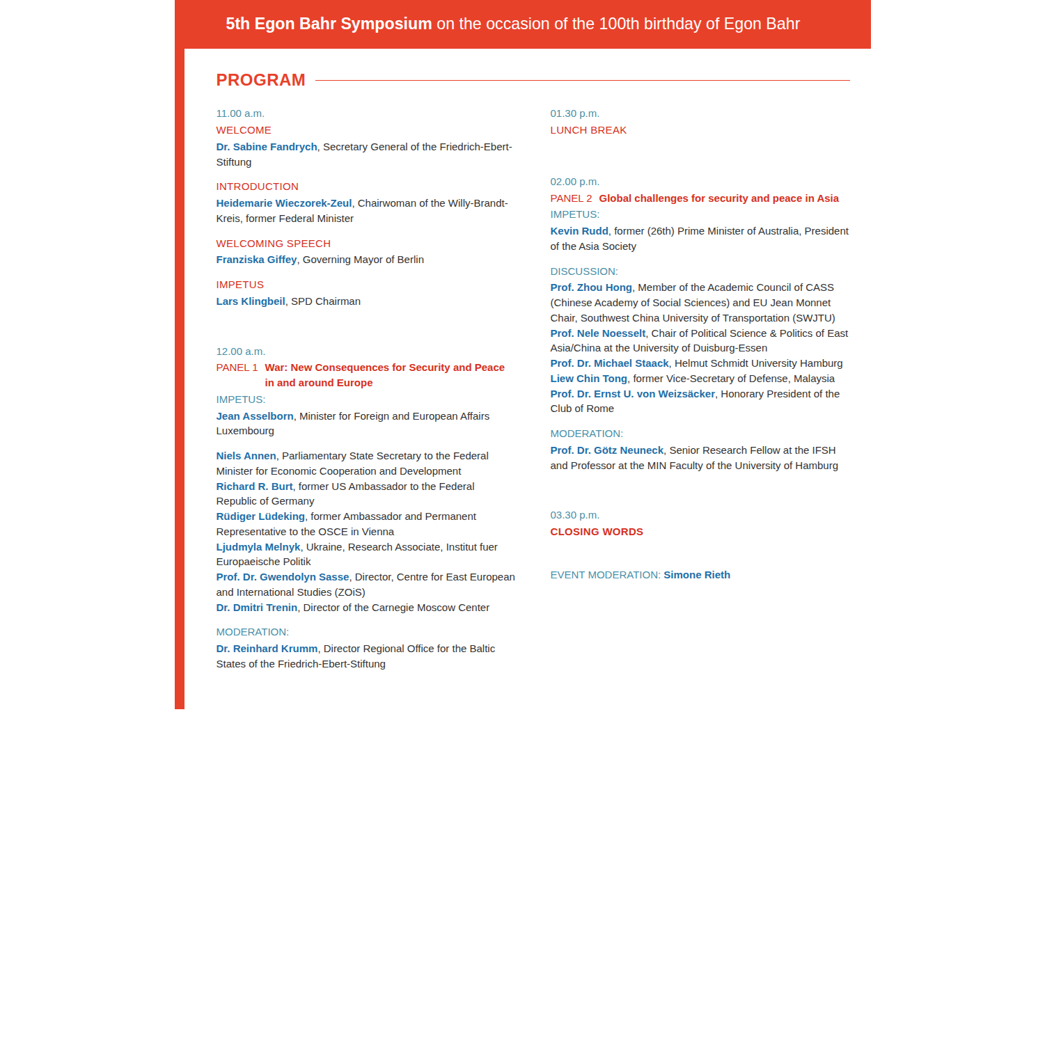5th Egon Bahr Symposium on the occasion of the 100th birthday of Egon Bahr
PROGRAM
11.00 a.m.
Welcome
Dr. Sabine Fandrych, Secretary General of the Friedrich-Ebert-Stiftung
Introduction
Heidemarie Wieczorek-Zeul, Chairwoman of the Willy-Brandt-Kreis, former Federal Minister
Welcoming speech
Franziska Giffey, Governing Mayor of Berlin
Impetus
Lars Klingbeil, SPD Chairman
12.00 a.m.
Panel 1 War: New Consequences for Security and Peace in and around Europe
Impetus:
Jean Asselborn, Minister for Foreign and European Affairs Luxembourg
Niels Annen, Parliamentary State Secretary to the Federal Minister for Economic Cooperation and Development
Richard R. Burt, former US Ambassador to the Federal Republic of Germany
Rüdiger Lüdeking, former Ambassador and Permanent Representative to the OSCE in Vienna
Ljudmyla Melnyk, Ukraine, Research Associate, Institut fuer Europaeische Politik
Prof. Dr. Gwendolyn Sasse, Director, Centre for East European and International Studies (ZOiS)
Dr. Dmitri Trenin, Director of the Carnegie Moscow Center
Moderation:
Dr. Reinhard Krumm, Director Regional Office for the Baltic States of the Friedrich-Ebert-Stiftung
01.30 p.m.
Lunch break
02.00 p.m.
Panel 2 Global challenges for security and peace in Asia
Impetus:
Kevin Rudd, former (26th) Prime Minister of Australia, President of the Asia Society
Discussion:
Prof. Zhou Hong, Member of the Academic Council of CASS (Chinese Academy of Social Sciences) and EU Jean Monnet Chair, Southwest China University of Transportation (SWJTU)
Prof. Nele Noesselt, Chair of Political Science & Politics of East Asia/China at the University of Duisburg-Essen
Prof. Dr. Michael Staack, Helmut Schmidt University Hamburg
Liew Chin Tong, former Vice-Secretary of Defense, Malaysia
Prof. Dr. Ernst U. von Weizsäcker, Honorary President of the Club of Rome
Moderation:
Prof. Dr. Götz Neuneck, Senior Research Fellow at the IFSH and Professor at the MIN Faculty of the University of Hamburg
03.30 p.m.
Closing words
Event moderation: Simone Rieth